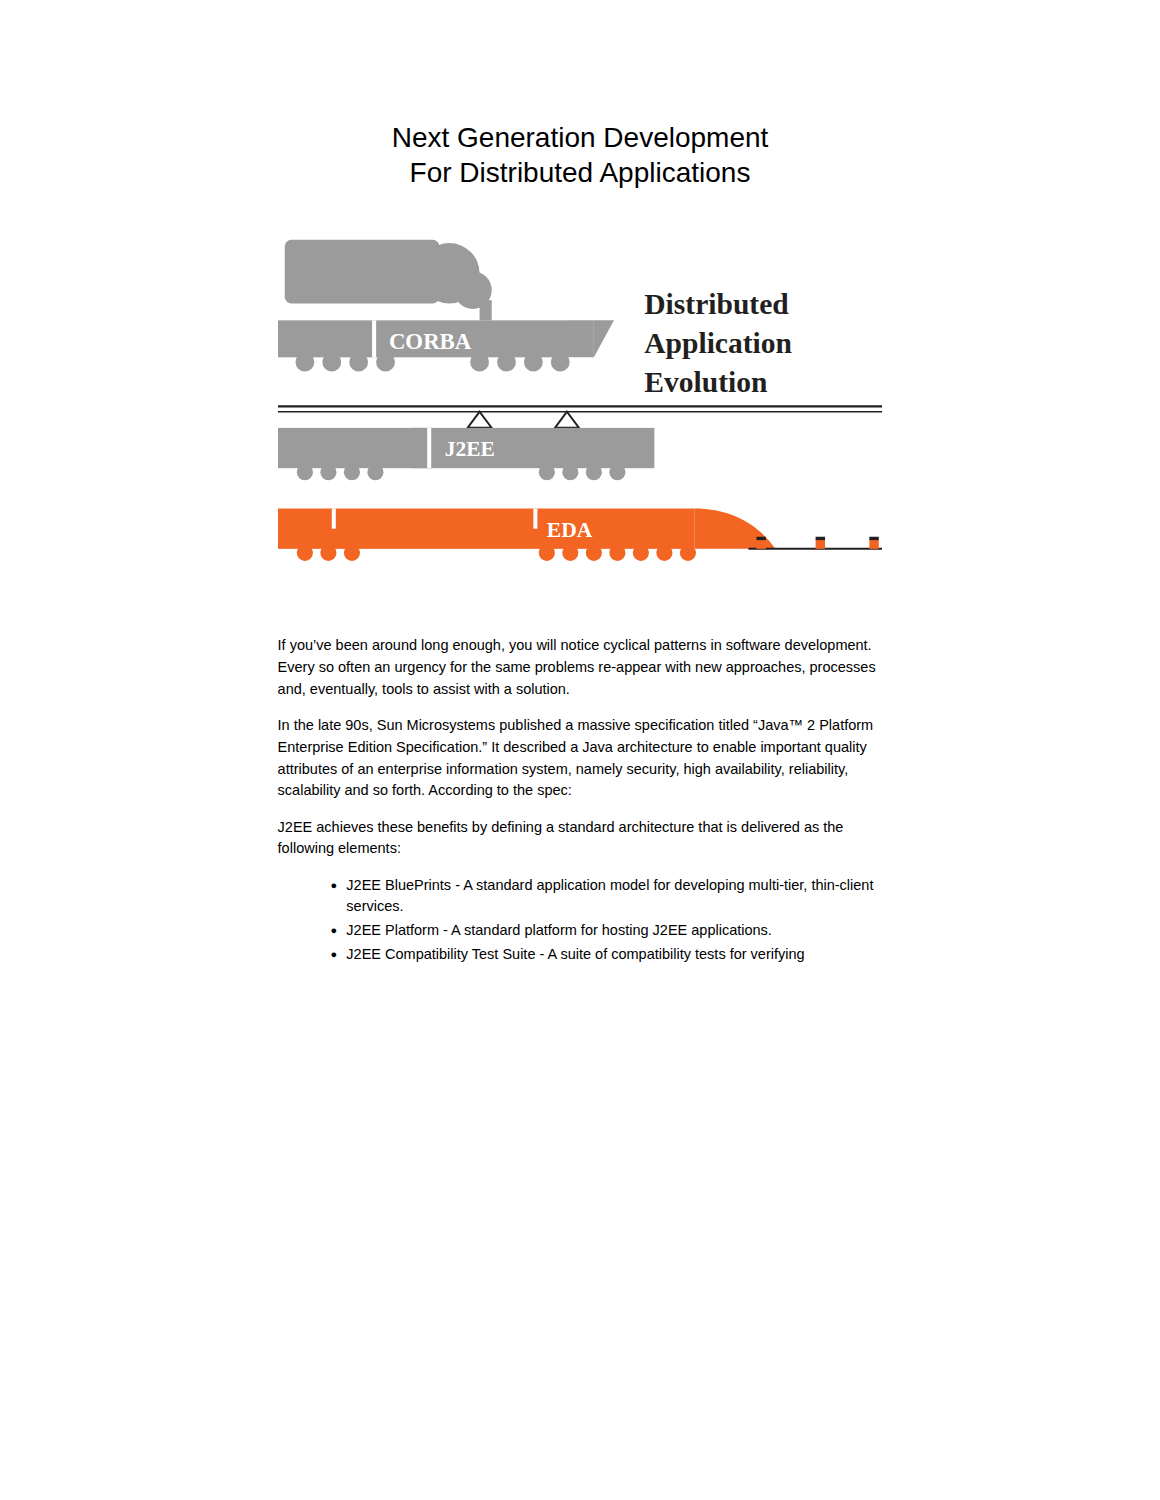Next Generation Development
For Distributed Applications
Distributed Application Evolution CORBA J2EE EDA
If you’ve been around long enough, you will notice cyclical patterns in software development. Every so often an urgency for the same problems re-appear with new approaches, processes and, eventually, tools to assist with a solution.
In the late 90s, Sun Microsystems published a massive specification titled “Java™ 2 Platform Enterprise Edition Specification.” It described a Java architecture to enable important quality attributes of an enterprise information system, namely security, high availability, reliability, scalability and so forth. According to the spec:
J2EE achieves these benefits by defining a standard architecture that is delivered as the following elements:
J2EE BluePrints - A standard application model for developing multi-tier, thin-client services.
J2EE Platform - A standard platform for hosting J2EE applications.
J2EE Compatibility Test Suite - A suite of compatibility tests for verifying